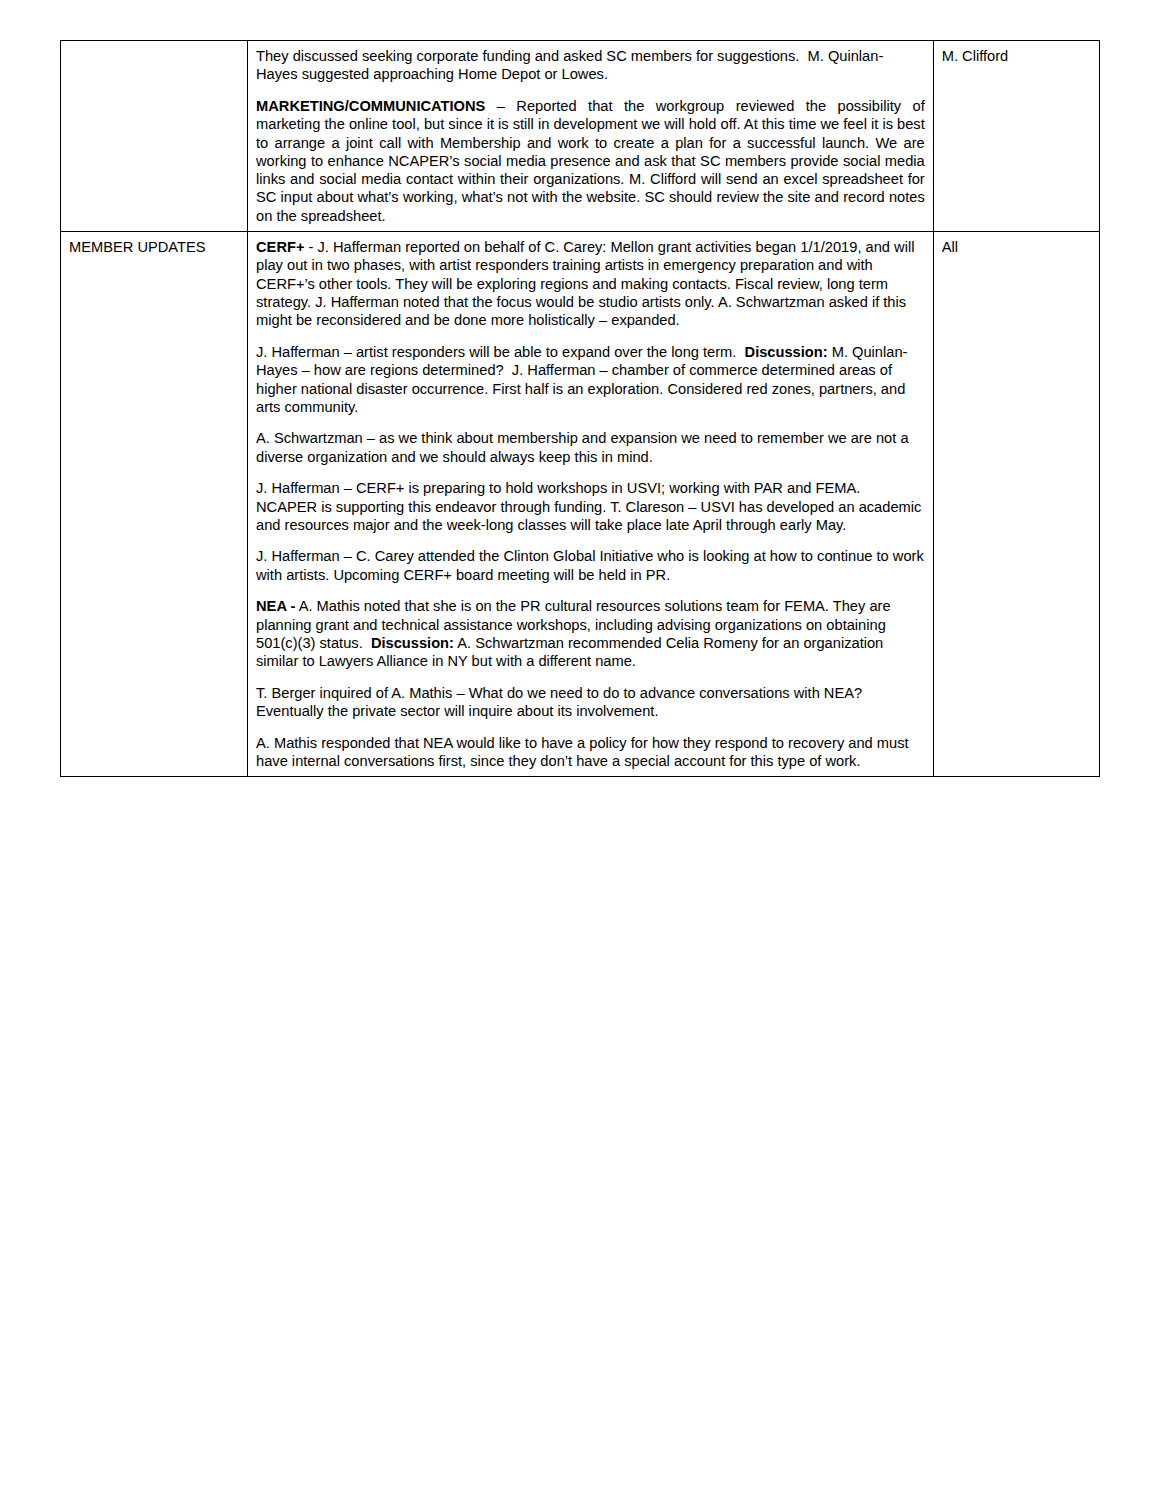| | They discussed seeking corporate funding and asked SC members for suggestions. M. Quinlan-Hayes suggested approaching Home Depot or Lowes. MARKETING/COMMUNICATIONS – Reported that the workgroup reviewed the possibility of marketing the online tool, but since it is still in development we will hold off. At this time we feel it is best to arrange a joint call with Membership and work to create a plan for a successful launch. We are working to enhance NCAPER’s social media presence and ask that SC members provide social media links and social media contact within their organizations. M. Clifford will send an excel spreadsheet for SC input about what’s working, what’s not with the website. SC should review the site and record notes on the spreadsheet. | M. Clifford |
| MEMBER UPDATES | CERF+ - J. Hafferman reported on behalf of C. Carey: Mellon grant activities began 1/1/2019, and will play out in two phases, with artist responders training artists in emergency preparation and with CERF+’s other tools. They will be exploring regions and making contacts. Fiscal review, long term strategy. J. Hafferman noted that the focus would be studio artists only. A. Schwartzman asked if this might be reconsidered and be done more holistically – expanded. J. Hafferman – artist responders will be able to expand over the long term. Discussion: M. Quinlan-Hayes – how are regions determined? J. Hafferman – chamber of commerce determined areas of higher national disaster occurrence. First half is an exploration. Considered red zones, partners, and arts community. A. Schwartzman – as we think about membership and expansion we need to remember we are not a diverse organization and we should always keep this in mind. J. Hafferman – CERF+ is preparing to hold workshops in USVI; working with PAR and FEMA. NCAPER is supporting this endeavor through funding. T. Clareson – USVI has developed an academic and resources major and the week-long classes will take place late April through early May. J. Hafferman – C. Carey attended the Clinton Global Initiative who is looking at how to continue to work with artists. Upcoming CERF+ board meeting will be held in PR. NEA - A. Mathis noted that she is on the PR cultural resources solutions team for FEMA. They are planning grant and technical assistance workshops, including advising organizations on obtaining 501(c)(3) status. Discussion: A. Schwartzman recommended Celia Romeny for an organization similar to Lawyers Alliance in NY but with a different name. T. Berger inquired of A. Mathis – What do we need to do to advance conversations with NEA? Eventually the private sector will inquire about its involvement. A. Mathis responded that NEA would like to have a policy for how they respond to recovery and must have internal conversations first, since they don’t have a special account for this type of work. | All |